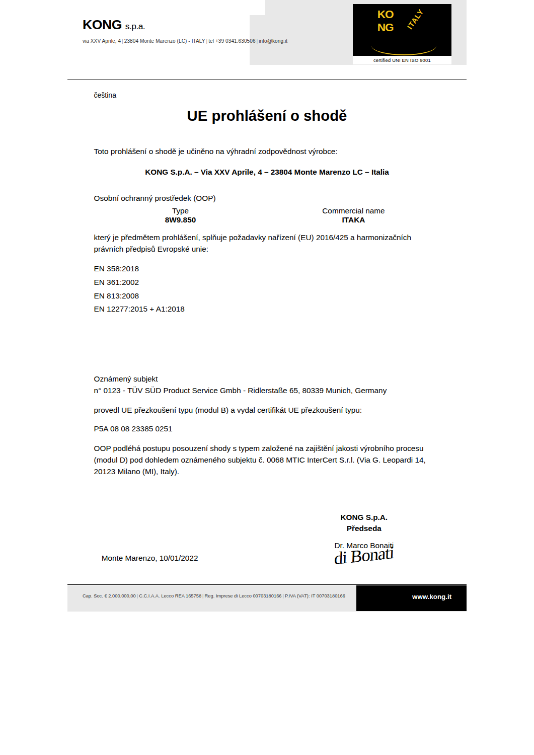KONG s.p.a.
via XXV Aprile, 4|23804 Monte Marenzo (LC) - ITALY|tel +39 0341.630506|info@kong.it
KO
NG
ITALY
certified UNI EN ISO 9001
čeština
UE prohlášení o shodě
Toto prohlášení o shodě je učiněno na výhradní zodpovědnost výrobce:
KONG S.p.A. – Via XXV Aprile, 4 – 23804 Monte Marenzo LC – Italia
Osobní ochranný prostředek (OOP)
| Type | Commercial name |
| 8W9.850 | ITAKA |
který je předmětem prohlášení, splňuje požadavky nařízení (EU) 2016/425 a harmonizačních právních předpisů Evropské unie:
EN 358:2018
EN 361:2002
EN 813:2008
EN 12277:2015 + A1:2018
Oznámený subjekt
n° 0123 - TÜV SÜD Product Service Gmbh - Ridlerstaße 65, 80339 Munich, Germany
provedl UE přezkoušení typu (modul B) a vydal certifikát UE přezkoušení typu:
P5A 08 08 23385 0251
OOP podléhá postupu posouzení shody s typem založené na zajištění jakosti výrobního procesu (modul D) pod dohledem oznámeného subjektu č. 0068 MTIC InterCert S.r.l. (Via G. Leopardi 14, 20123 Milano (MI), Italy).
KONG S.p.A.
Předseda
Dr. Marco Bonaiti
di Bonati
Monte Marenzo, 10/01/2022
Cap. Soc. € 2.000.000,00|C.C.I.A.A. Lecco REA 165758|Reg. Imprese di Lecco 00703180166|P.IVA (VAT): IT 00703180166
www.kong.it